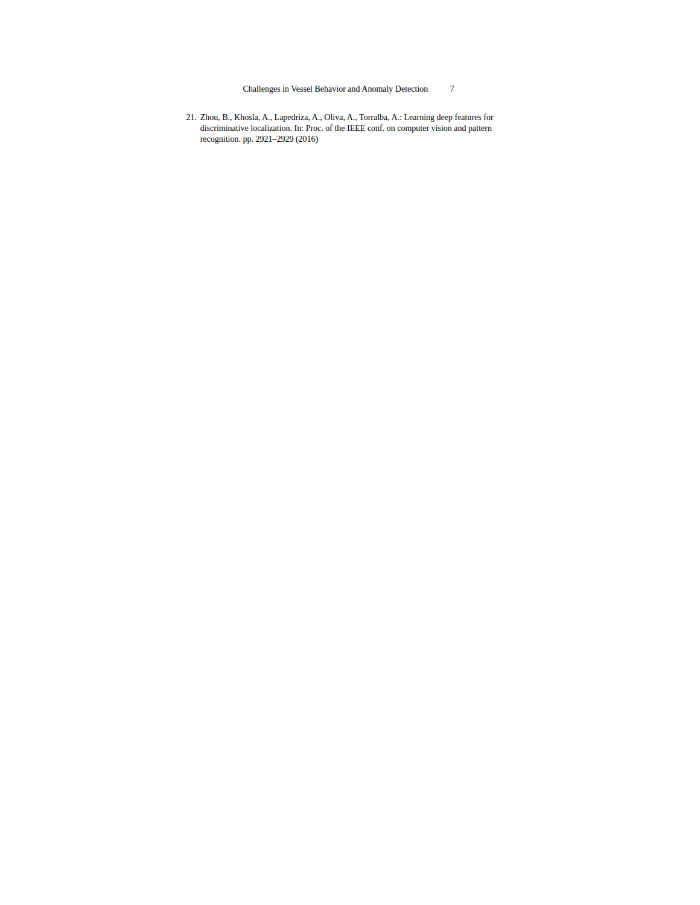Challenges in Vessel Behavior and Anomaly Detection 7
21. Zhou, B., Khosla, A., Lapedriza, A., Oliva, A., Torralba, A.: Learning deep features for discriminative localization. In: Proc. of the IEEE conf. on computer vision and pattern recognition. pp. 2921–2929 (2016)